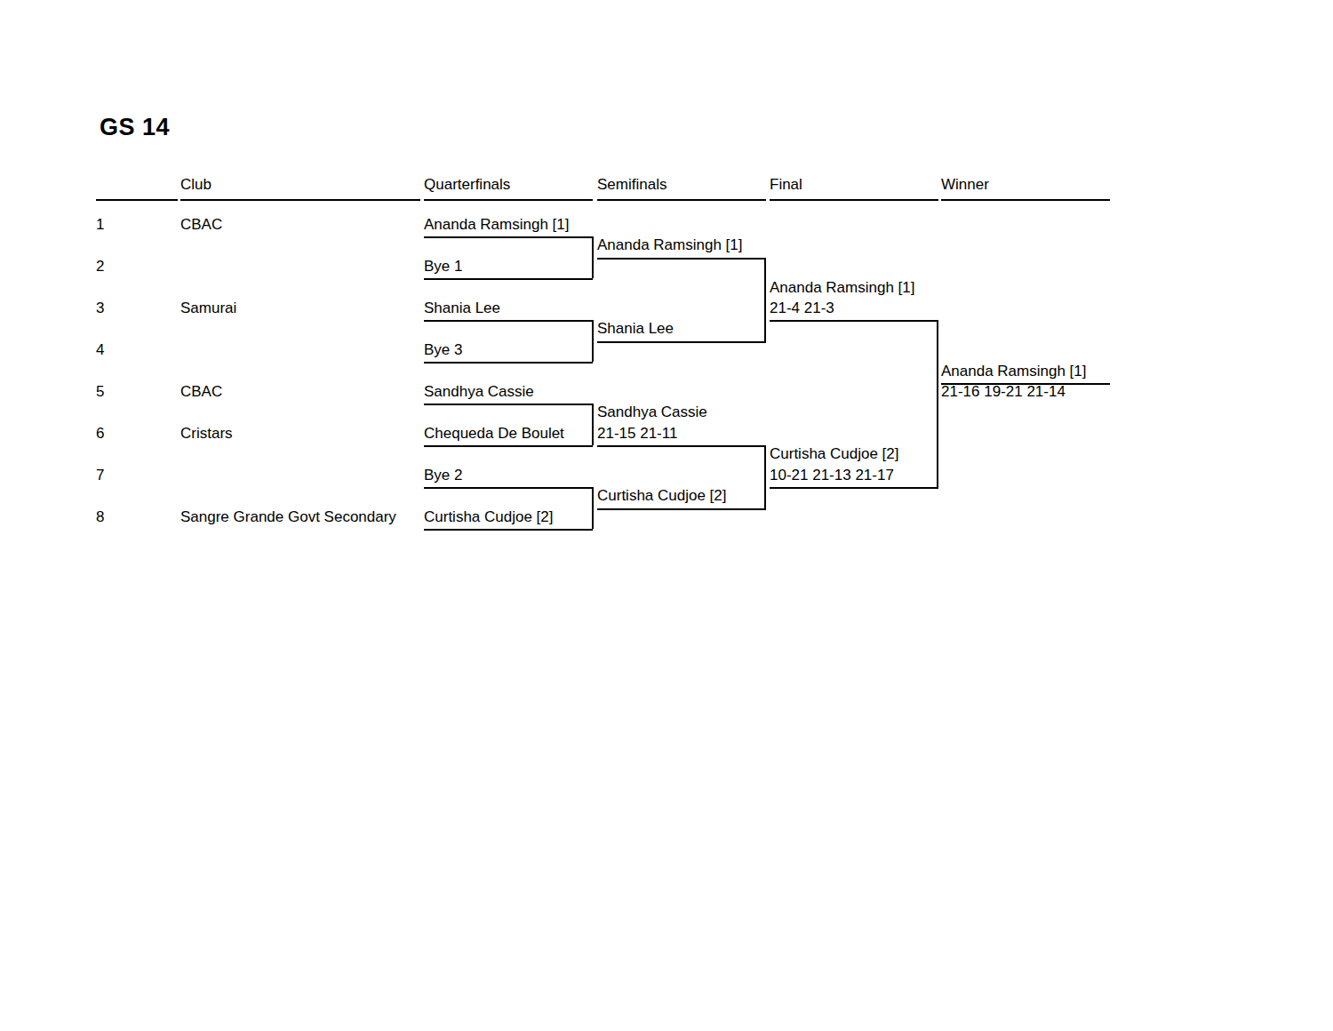GS 14
Club
Quarterfinals
Semifinals
Final
Winner
1
2
3
4
5
6
7
8
CBAC
Samurai
CBAC
Cristars
Sangre Grande Govt Secondary
Ananda Ramsingh [1]
Bye 1
Shania Lee
Bye 3
Sandhya Cassie
Chequeda De Boulet
Bye 2
Curtisha Cudjoe [2]
Ananda Ramsingh [1]
Shania Lee
Sandhya Cassie
21-15 21-11
Curtisha Cudjoe [2]
Ananda Ramsingh [1]
21-4 21-3
Curtisha Cudjoe [2]
10-21 21-13 21-17
Ananda Ramsingh [1]
21-16 19-21 21-14